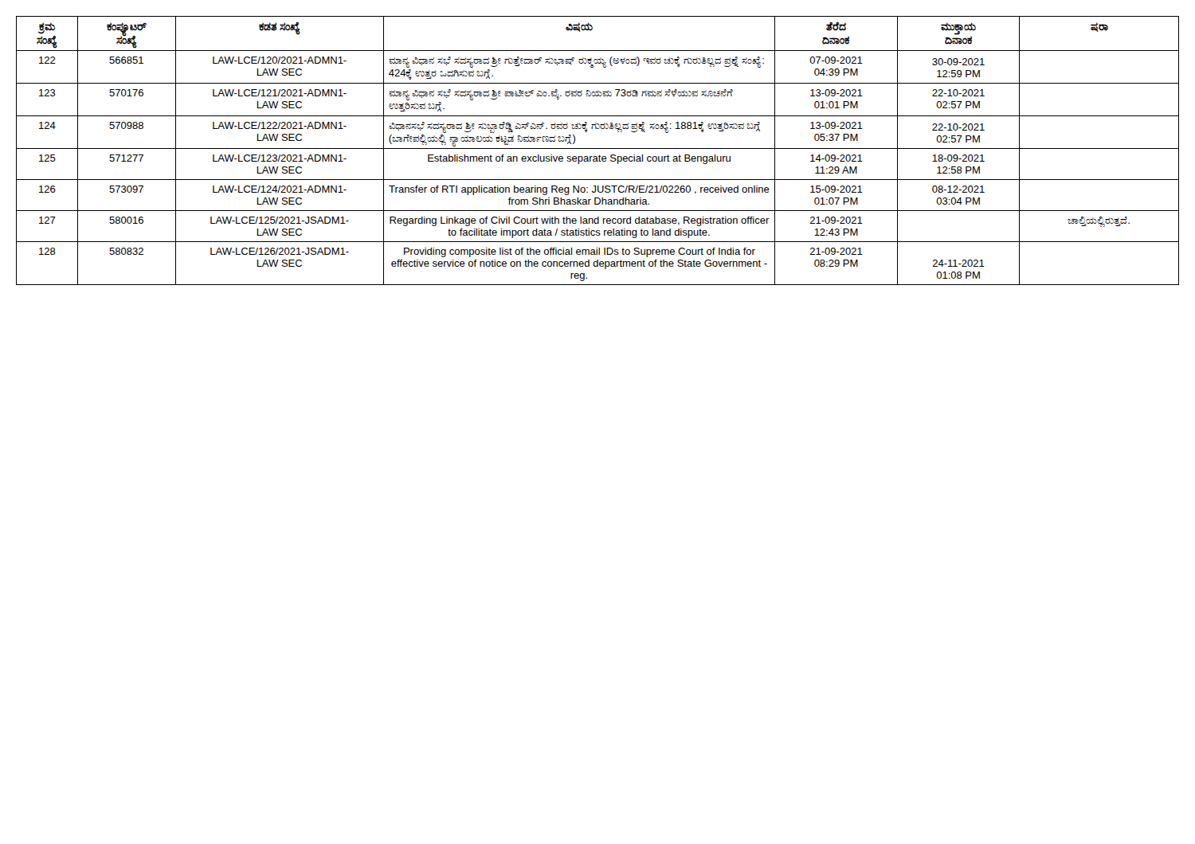| ಕ್ರಮ ಸಂಖ್ಯೆ | ಕಂಪ್ಯೂಟರ್ ಸಂಖ್ಯೆ | ಕಡತ ಸಂಖ್ಯೆ | ವಿಷಯ | ತೆರೆದ ದಿನಾಂಕ | ಮುಕ್ತಾಯ ದಿನಾಂಕ | ಷರಾ |
| --- | --- | --- | --- | --- | --- | --- |
| 122 | 566851 | LAW-LCE/120/2021-ADMN1- LAW SEC | ಮಾನ್ಯ ವಿಧಾನ ಸಭೆ ಸದಸ್ಯರಾದ ಶ್ರೀ ಗುತ್ತೇದಾರ್ ಸುಭಾಷ್ ರುಕ್ಮಯ್ಯ (ಅಳಂದ) ಇವರ ಚುಕ್ಕೆ ಗುರುತಿಲ್ಲದ ಪ್ರಶ್ನೆ ಸಂಖ್ಯೆ: 424ಕ್ಕೆ ಉತ್ತರ ಒದಗಿಸುವ ಬಗ್ಗೆ. | 07-09-2021 04:39 PM | 30-09-2021 12:59 PM | |
| 123 | 570176 | LAW-LCE/121/2021-ADMN1- LAW SEC | ಮಾನ್ಯ ವಿಧಾನ ಸಭೆ ಸದಸ್ಯರಾದ ಶ್ರೀ ಪಾಟೀಲ್ ಎಂ.ವೈ. ರವರ ನಿಯಮ 73ರಡಿ ಗಮನ ಸೆಳೆಯುವ ಸೂಚನೆಗೆ ಉತ್ತರಿಸುವ ಬಗ್ಗೆ. | 13-09-2021 01:01 PM | 22-10-2021 02:57 PM | |
| 124 | 570988 | LAW-LCE/122/2021-ADMN1- LAW SEC | ವಿಧಾನಸಭೆ ಸದಸ್ಯರಾದ ಶ್ರೀ ಸುಬ್ಬಾರೆಡ್ಡಿ ಎಸ್‍ಎನ್. ರವರ ಚುಕ್ಕೆ ಗುರುತಿಲ್ಲದ ಪ್ರಶ್ನೆ ಸಂಖ್ಯೆ: 1881ಕ್ಕೆ ಉತ್ತರಿಸುವ ಬಗ್ಗೆ (ಬಾಗೇಪಲ್ಲಿಯಲ್ಲಿ ನ್ಯಾಯಾಲಯ ಕಟ್ಟಡ ನಿರ್ಮಾಣದ ಬಗ್ಗೆ) | 13-09-2021 05:37 PM | 22-10-2021 02:57 PM | |
| 125 | 571277 | LAW-LCE/123/2021-ADMN1- LAW SEC | Establishment of an exclusive separate Special court at Bengaluru | 14-09-2021 11:29 AM | 18-09-2021 12:58 PM | |
| 126 | 573097 | LAW-LCE/124/2021-ADMN1- LAW SEC | Transfer of RTI application bearing Reg No: JUSTC/R/E/21/02260 , received online from Shri Bhaskar Dhandharia. | 15-09-2021 01:07 PM | 08-12-2021 03:04 PM | |
| 127 | 580016 | LAW-LCE/125/2021-JSADM1- LAW SEC | Regarding Linkage of Civil Court with the land record database, Registration officer to facilitate import data / statistics relating to land dispute. | 21-09-2021 12:43 PM | | ಚಾಲ್ತಿಯಲ್ಲಿರುತ್ತದೆ. |
| 128 | 580832 | LAW-LCE/126/2021-JSADM1- LAW SEC | Providing composite list of the official email IDs to Supreme Court of India for effective service of notice on the concerned department of the State Government - reg. | 21-09-2021 08:29 PM | 24-11-2021 01:08 PM | |